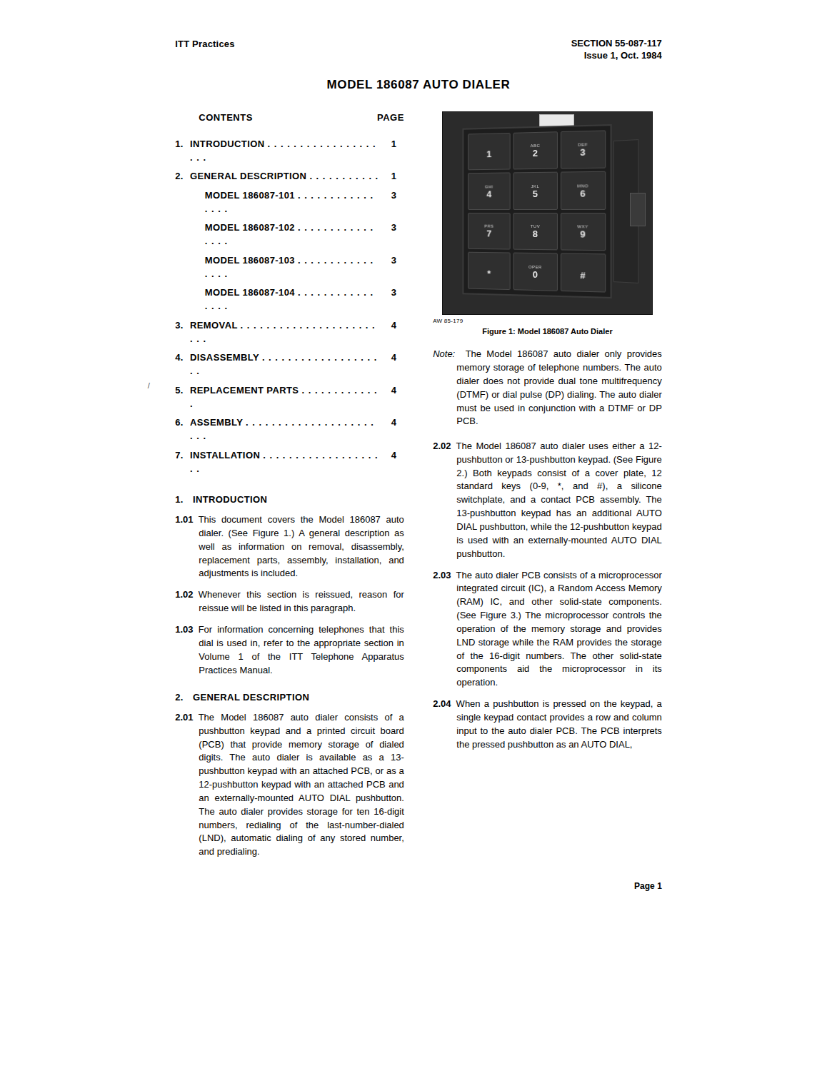ITT Practices
SECTION 55-087-117
Issue 1, Oct. 1984
MODEL 186087 AUTO DIALER
CONTENTS PAGE
| 1. | INTRODUCTION . . . . . . . . . . . . . . . . . . . . | 1 |
| 2. | GENERAL DESCRIPTION . . . . . . . . . . . | 1 |
| | MODEL 186087-101 . . . . . . . . . . . . . . . . | 3 |
| | MODEL 186087-102 . . . . . . . . . . . . . . . . | 3 |
| | MODEL 186087-103 . . . . . . . . . . . . . . . . | 3 |
| | MODEL 186087-104 . . . . . . . . . . . . . . . . | 3 |
| 3. | REMOVAL . . . . . . . . . . . . . . . . . . . . . . . . | 4 |
| 4. | DISASSEMBLY . . . . . . . . . . . . . . . . . . . . | 4 |
| 5. | REPLACEMENT PARTS . . . . . . . . . . . . . | 4 |
| 6. | ASSEMBLY . . . . . . . . . . . . . . . . . . . . . . . | 4 |
| 7. | INSTALLATION . . . . . . . . . . . . . . . . . . . . | 4 |
1. INTRODUCTION
1.01 This document covers the Model 186087 auto dialer. (See Figure 1.) A general description as well as information on removal, disassembly, replacement parts, assembly, installation, and adjustments is included.
1.02 Whenever this section is reissued, reason for reissue will be listed in this paragraph.
1.03 For information concerning telephones that this dial is used in, refer to the appropriate section in Volume 1 of the ITT Telephone Apparatus Practices Manual.
2. GENERAL DESCRIPTION
2.01 The Model 186087 auto dialer consists of a pushbutton keypad and a printed circuit board (PCB) that provide memory storage of dialed digits. The auto dialer is available as a 13-pushbutton keypad with an attached PCB, or as a 12-pushbutton keypad with an attached PCB and an externally-mounted AUTO DIAL pushbutton. The auto dialer provides storage for ten 16-digit numbers, redialing of the last-number-dialed (LND), automatic dialing of any stored number, and predialing.
1
ABC 2
DEF 3
GHI 4
JKL 5
MNO 6
PRS 7
TUV 8
WXY 9
*
OPER 0
#
AW 85-179
Figure 1: Model 186087 Auto Dialer
Note: The Model 186087 auto dialer only provides memory storage of telephone numbers. The auto dialer does not provide dual tone multifrequency (DTMF) or dial pulse (DP) dialing. The auto dialer must be used in conjunction with a DTMF or DP PCB.
2.02 The Model 186087 auto dialer uses either a 12-pushbutton or 13-pushbutton keypad. (See Figure 2.) Both keypads consist of a cover plate, 12 standard keys (0-9, *, and #), a silicone switchplate, and a contact PCB assembly. The 13-pushbutton keypad has an additional AUTO DIAL pushbutton, while the 12-pushbutton keypad is used with an externally-mounted AUTO DIAL pushbutton.
2.03 The auto dialer PCB consists of a microprocessor integrated circuit (IC), a Random Access Memory (RAM) IC, and other solid-state components. (See Figure 3.) The microprocessor controls the operation of the memory storage and provides LND storage while the RAM provides the storage of the 16-digit numbers. The other solid-state components aid the microprocessor in its operation.
2.04 When a pushbutton is pressed on the keypad, a single keypad contact provides a row and column input to the auto dialer PCB. The PCB interprets the pressed pushbutton as an AUTO DIAL,
/
Page 1